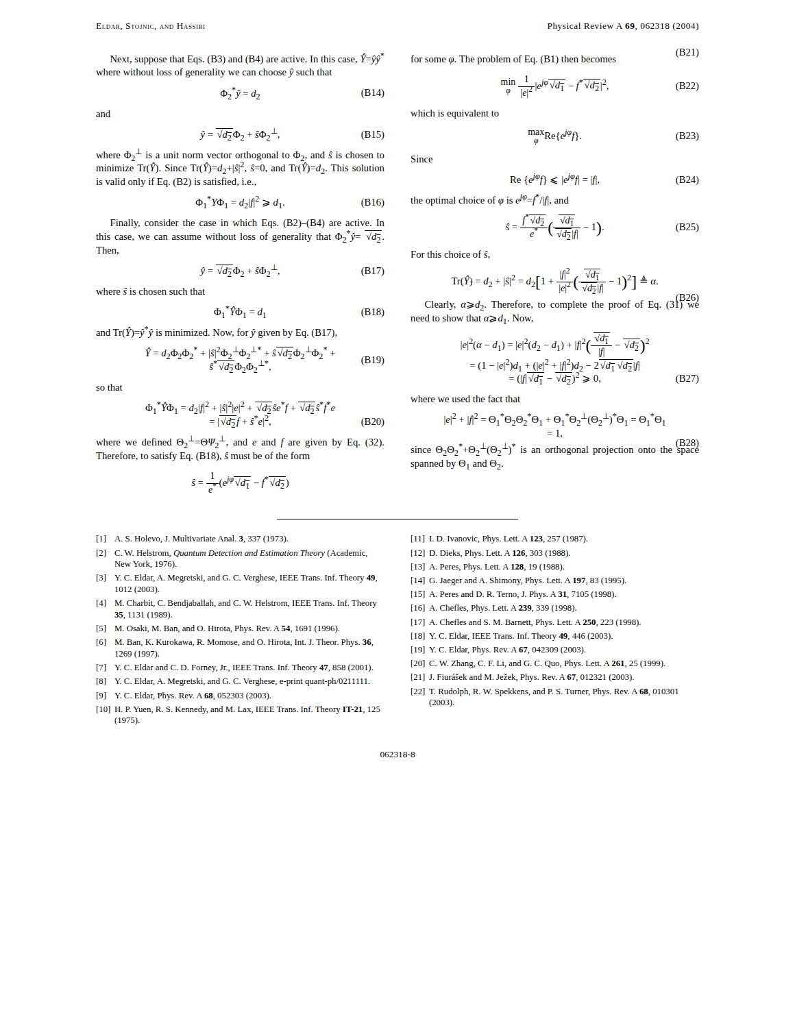Eldar, Stojnic, and Hassibi
Physical Review A 69, 062318 (2004)
Next, suppose that Eqs. (B3) and (B4) are active. In this case, Ŷ=ŷŷ* where without loss of generality we can choose ŷ such that
Φ2*ŷ = d2(B14)
and
ŷ = √d2 Φ2 + ŝ Φ2⊥,(B15)
where Φ2⊥ is a unit norm vector orthogonal to Φ2, and ŝ is chosen to minimize Tr(Ŷ). Since Tr(Ŷ)=d2+|ŝ|2, ŝ=0, and Tr(Ŷ)=d2. This solution is valid only if Eq. (B2) is satisfied, i.e.,
Φ1*YΦ1 = d2|f|2 ⩾ d1.(B16)
Finally, consider the case in which Eqs. (B2)–(B4) are active. In this case, we can assume without loss of generality that Φ2*ŷ= √d2. Then,
ŷ = √d2 Φ2 + ŝ Φ2⊥,(B17)
where ŝ is chosen such that
Φ1*ŶΦ1 = d1(B18)
and Tr(Ŷ)=ŷ*ŷ is minimized. Now, for ŷ given by Eq. (B17),
Ŷ = d2Φ2Φ2* + |ŝ|2Φ2⊥Φ2⊥* + ŝ√d2 Φ2⊥Φ2* + ŝ*√d2 Φ2Φ2⊥*,(B19)
so that
Φ1*ŶΦ1 = d2|f|2 + |ŝ|2|e|2 + √d2 ŝe*f + √d2 ŝ*f*e = |√d2 f + ŝ*e|2,(B20)
where we defined Θ2⊥=ΘΨ2⊥, and e and f are given by Eq. (32). Therefore, to satisfy Eq. (B18), ŝ must be of the form
ŝ = 1 e*(ejφ√d1 − f*√d2)(B21)
for some φ. The problem of Eq. (B1) then becomes
min φ 1|e|2|ejφ√d1 − f*√d2|2,(B22)
which is equivalent to
max φ Re{ejφf}.(B23)
Since
Re {ejφf} ⩽ |ejφf| = |f|,(B24)
the optimal choice of φ is ejφ=f*/|f|, and
ŝ = f*√d2 e*(√d1√d2|f| − 1).(B25)
For this choice of ŝ,
Tr(Ŷ) = d2 + |ŝ|2 = d2[1 + |f|2|e|2(√d1√d2|f| − 1)2] ≜ α.
(B26)
Clearly, α⩾d2. Therefore, to complete the proof of Eq. (31) we need to show that α⩾d1. Now,
|e|2(α − d1) = |e|2(d2 − d1) + |f|2(√d1|f| − √d2)2 = (1 − |e|2)d1 + (|e|2 + |f|2)d2 − 2√d1√d2|f| = (|f|√d1 − √d2)2 ⩾ 0,(B27)
where we used the fact that
|e|2 + |f|2 = Θ1*Θ2Θ2*Θ1 + Θ1*Θ2⊥(Θ2⊥)*Θ1 = Θ1*Θ1 = 1,
(B28)
since Θ2Θ2*+Θ2⊥(Θ2⊥)* is an orthogonal projection onto the space spanned by Θ1 and Θ2.
[1] A. S. Holevo, J. Multivariate Anal. 3, 337 (1973).
[2] C. W. Helstrom, Quantum Detection and Estimation Theory (Academic, New York, 1976).
[3] Y. C. Eldar, A. Megretski, and G. C. Verghese, IEEE Trans. Inf. Theory 49, 1012 (2003).
[4] M. Charbit, C. Bendjaballah, and C. W. Helstrom, IEEE Trans. Inf. Theory 35, 1131 (1989).
[5] M. Osaki, M. Ban, and O. Hirota, Phys. Rev. A 54, 1691 (1996).
[6] M. Ban, K. Kurokawa, R. Momose, and O. Hirota, Int. J. Theor. Phys. 36, 1269 (1997).
[7] Y. C. Eldar and C. D. Forney, Jr., IEEE Trans. Inf. Theory 47, 858 (2001).
[8] Y. C. Eldar, A. Megretski, and G. C. Verghese, e-print quant-ph/0211111.
[9] Y. C. Eldar, Phys. Rev. A 68, 052303 (2003).
[10] H. P. Yuen, R. S. Kennedy, and M. Lax, IEEE Trans. Inf. Theory IT-21, 125 (1975).
[11] I. D. Ivanovic, Phys. Lett. A 123, 257 (1987).
[12] D. Dieks, Phys. Lett. A 126, 303 (1988).
[13] A. Peres, Phys. Lett. A 128, 19 (1988).
[14] G. Jaeger and A. Shimony, Phys. Lett. A 197, 83 (1995).
[15] A. Peres and D. R. Terno, J. Phys. A 31, 7105 (1998).
[16] A. Chefles, Phys. Lett. A 239, 339 (1998).
[17] A. Chefles and S. M. Barnett, Phys. Lett. A 250, 223 (1998).
[18] Y. C. Eldar, IEEE Trans. Inf. Theory 49, 446 (2003).
[19] Y. C. Eldar, Phys. Rev. A 67, 042309 (2003).
[20] C. W. Zhang, C. F. Li, and G. C. Quo, Phys. Lett. A 261, 25 (1999).
[21] J. Fiurášek and M. Ježek, Phys. Rev. A 67, 012321 (2003).
[22] T. Rudolph, R. W. Spekkens, and P. S. Turner, Phys. Rev. A 68, 010301 (2003).
062318-8